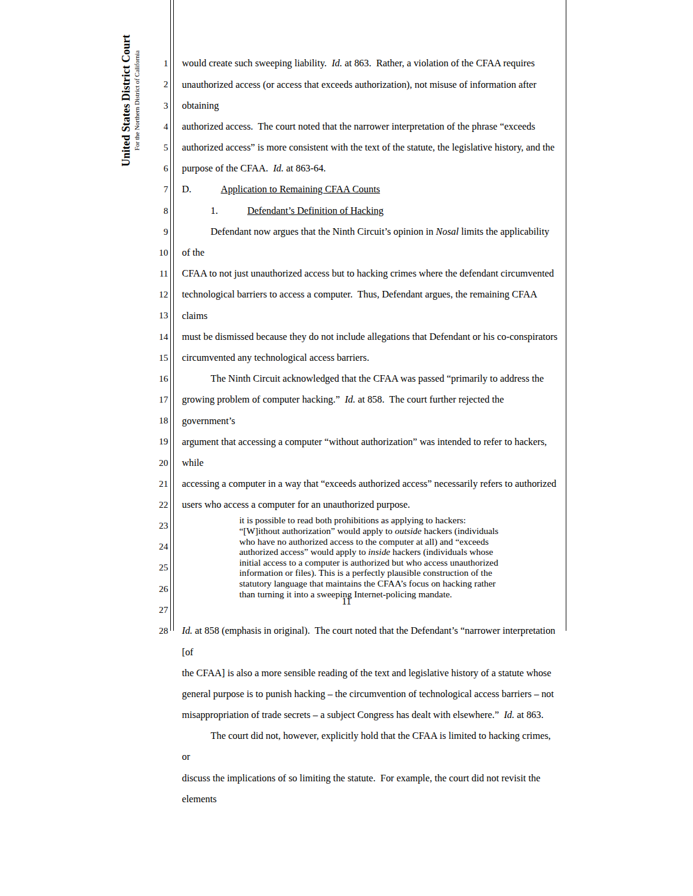United States District Court
For the Northern District of California
1
2
3
4
5
6
7
8
9
10
11
12
13
14
15
16
17
18
19
20
21
22
23
24
25
26
27
28
would create such sweeping liability. Id. at 863. Rather, a violation of the CFAA requires
unauthorized access (or access that exceeds authorization), not misuse of information after obtaining
authorized access. The court noted that the narrower interpretation of the phrase “exceeds
authorized access” is more consistent with the text of the statute, the legislative history, and the
purpose of the CFAA. Id. at 863-64.
D.   Application to Remaining CFAA Counts
1.   Defendant’s Definition of Hacking
Defendant now argues that the Ninth Circuit’s opinion in Nosal limits the applicability of the
CFAA to not just unauthorized access but to hacking crimes where the defendant circumvented
technological barriers to access a computer. Thus, Defendant argues, the remaining CFAA claims
must be dismissed because they do not include allegations that Defendant or his co-conspirators
circumvented any technological access barriers.
The Ninth Circuit acknowledged that the CFAA was passed “primarily to address the
growing problem of computer hacking.” Id. at 858. The court further rejected the government’s
argument that accessing a computer “without authorization” was intended to refer to hackers, while
accessing a computer in a way that “exceeds authorized access” necessarily refers to authorized
users who access a computer for an unauthorized purpose.
it is possible to read both prohibitions as applying to hackers:
“[W]ithout authorization” would apply to outside hackers (individuals
who have no authorized access to the computer at all) and “exceeds
authorized access” would apply to inside hackers (individuals whose
initial access to a computer is authorized but who access unauthorized
information or files). This is a perfectly plausible construction of the
statutory language that maintains the CFAA’s focus on hacking rather
than turning it into a sweeping Internet-policing mandate.
Id. at 858 (emphasis in original). The court noted that the Defendant’s “narrower interpretation [of
the CFAA] is also a more sensible reading of the text and legislative history of a statute whose
general purpose is to punish hacking – the circumvention of technological access barriers – not
misappropriation of trade secrets – a subject Congress has dealt with elsewhere.” Id. at 863.
The court did not, however, explicitly hold that the CFAA is limited to hacking crimes, or
discuss the implications of so limiting the statute. For example, the court did not revisit the elements
11